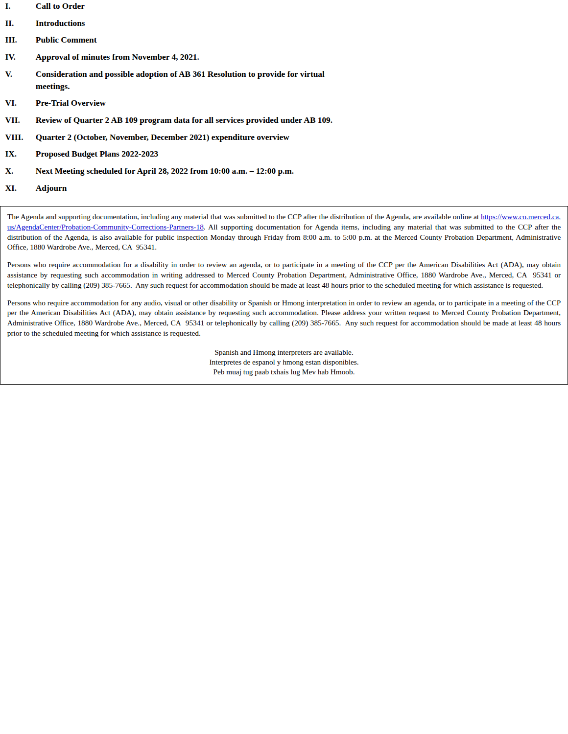I. Call to Order
II. Introductions
III. Public Comment
IV. Approval of minutes from November 4, 2021.
V. Consideration and possible adoption of AB 361 Resolution to provide for virtual meetings.
VI. Pre-Trial Overview
VII. Review of Quarter 2 AB 109 program data for all services provided under AB 109.
VIII. Quarter 2 (October, November, December 2021) expenditure overview
IX. Proposed Budget Plans 2022-2023
X. Next Meeting scheduled for April 28, 2022 from 10:00 a.m. – 12:00 p.m.
XI. Adjourn
The Agenda and supporting documentation, including any material that was submitted to the CCP after the distribution of the Agenda, are available online at https://www.co.merced.ca.us/AgendaCenter/Probation-Community-Corrections-Partners-18. All supporting documentation for Agenda items, including any material that was submitted to the CCP after the distribution of the Agenda, is also available for public inspection Monday through Friday from 8:00 a.m. to 5:00 p.m. at the Merced County Probation Department, Administrative Office, 1880 Wardrobe Ave., Merced, CA 95341.
Persons who require accommodation for a disability in order to review an agenda, or to participate in a meeting of the CCP per the American Disabilities Act (ADA), may obtain assistance by requesting such accommodation in writing addressed to Merced County Probation Department, Administrative Office, 1880 Wardrobe Ave., Merced, CA 95341 or telephonically by calling (209) 385-7665. Any such request for accommodation should be made at least 48 hours prior to the scheduled meeting for which assistance is requested.
Persons who require accommodation for any audio, visual or other disability or Spanish or Hmong interpretation in order to review an agenda, or to participate in a meeting of the CCP per the American Disabilities Act (ADA), may obtain assistance by requesting such accommodation. Please address your written request to Merced County Probation Department, Administrative Office, 1880 Wardrobe Ave., Merced, CA 95341 or telephonically by calling (209) 385-7665. Any such request for accommodation should be made at least 48 hours prior to the scheduled meeting for which assistance is requested.
Spanish and Hmong interpreters are available.
Interpretes de espanol y hmong estan disponibles.
Peb muaj tug paab txhais lug Mev hab Hmoob.